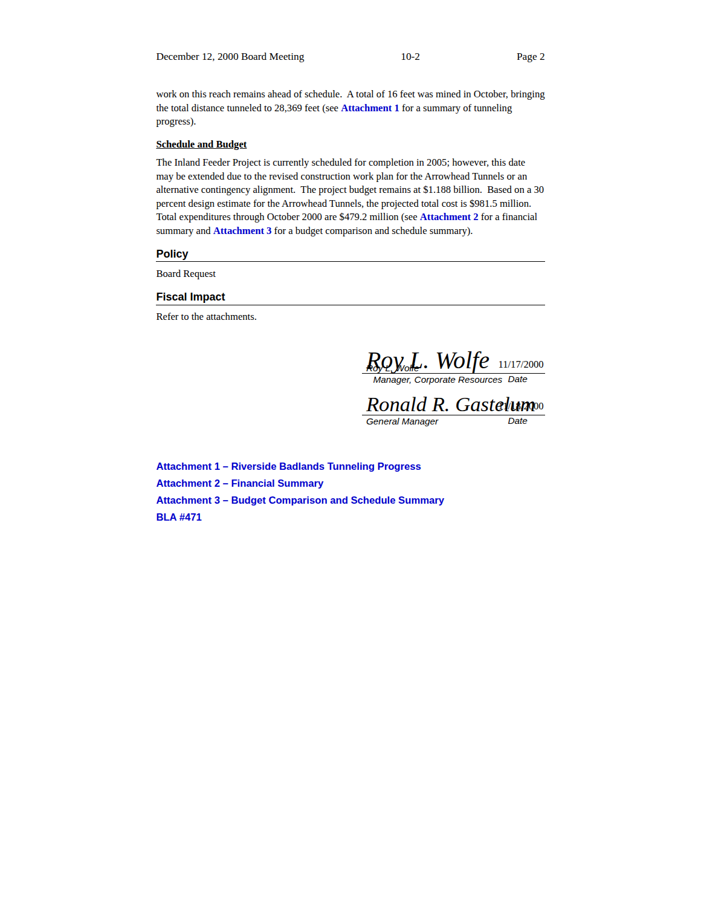December 12, 2000 Board Meeting 10-2 Page 2
work on this reach remains ahead of schedule. A total of 16 feet was mined in October, bringing the total distance tunneled to 28,369 feet (see Attachment 1 for a summary of tunneling progress).
Schedule and Budget
The Inland Feeder Project is currently scheduled for completion in 2005; however, this date may be extended due to the revised construction work plan for the Arrowhead Tunnels or an alternative contingency alignment. The project budget remains at $1.188 billion. Based on a 30 percent design estimate for the Arrowhead Tunnels, the projected total cost is $981.5 million. Total expenditures through October 2000 are $479.2 million (see Attachment 2 for a financial summary and Attachment 3 for a budget comparison and schedule summary).
Policy
Board Request
Fiscal Impact
Refer to the attachments.
Roy L. Wolfe
11/17/2000
Roy L. WolfeManager, Corporate Resources
Date
Ronald R. Gastelum
11/18/2000
General Manager
Date
Attachment 1 – Riverside Badlands Tunneling Progress
Attachment 2 – Financial Summary
Attachment 3 – Budget Comparison and Schedule Summary
BLA #471